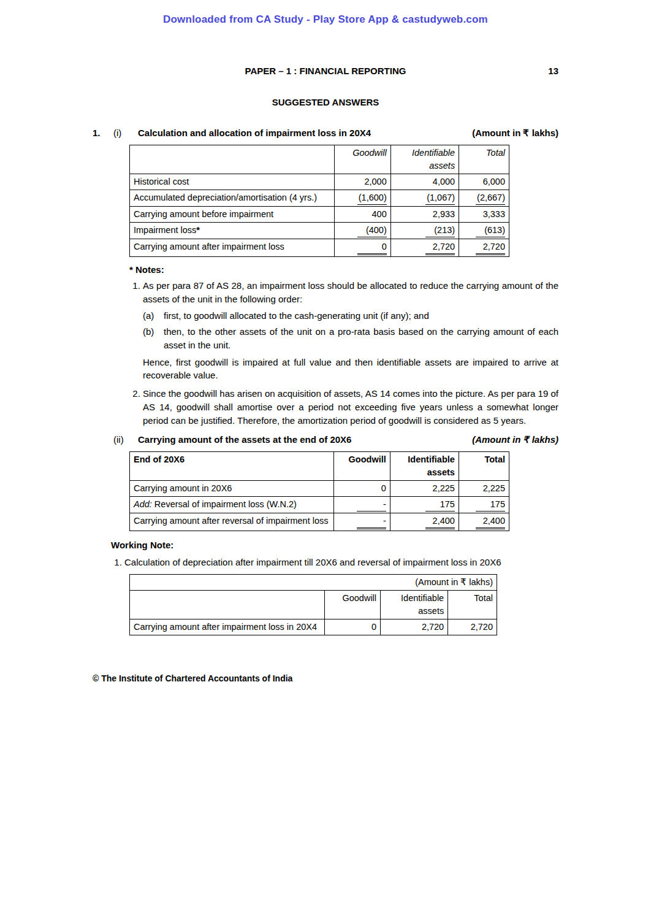Downloaded from CA Study - Play Store App & castudyweb.com
PAPER – 1 : FINANCIAL REPORTING 13
SUGGESTED ANSWERS
1.
(i)
Calculation and allocation of impairment loss in 20X4 (Amount in ₹ lakhs)
| | Goodwill | Identifiable assets | Total |
| --- | --- | --- | --- |
| Historical cost | 2,000 | 4,000 | 6,000 |
| Accumulated depreciation/amortisation (4 yrs.) | (1,600) | (1,067) | (2,667) |
| Carrying amount before impairment | 400 | 2,933 | 3,333 |
| Impairment loss * | (400) | (213) | (613) |
| Carrying amount after impairment loss | 0 | 2,720 | 2,720 |
* Notes:
As per para 87 of AS 28, an impairment loss should be allocated to reduce the carrying amount of the assets of the unit in the following order:
(a) first, to goodwill allocated to the cash-generating unit (if any); and
(b) then, to the other assets of the unit on a pro-rata basis based on the carrying amount of each asset in the unit.
Hence, first goodwill is impaired at full value and then identifiable assets are impaired to arrive at recoverable value.
Since the goodwill has arisen on acquisition of assets, AS 14 comes into the picture. As per para 19 of AS 14, goodwill shall amortise over a period not exceeding five years unless a somewhat longer period can be justified. Therefore, the amortization period of goodwill is considered as 5 years.
(ii)
Carrying amount of the assets at the end of 20X6 (Amount in ₹ lakhs)
| End of 20X6 | Goodwill | Identifiable assets | Total |
| Carrying amount in 20X6 | 0 | 2,225 | 2,225 |
| Add: Reversal of impairment loss (W.N.2) | - | 175 | 175 |
| Carrying amount after reversal of impairment loss | - | 2,400 | 2,400 |
Working Note:
Calculation of depreciation after impairment till 20X6 and reversal of impairment loss in 20X6
| (Amount in ₹ lakhs) |
| | Goodwill | Identifiable assets | Total |
| Carrying amount after impairment loss in 20X4 | 0 | 2,720 | 2,720 |
© The Institute of Chartered Accountants of India